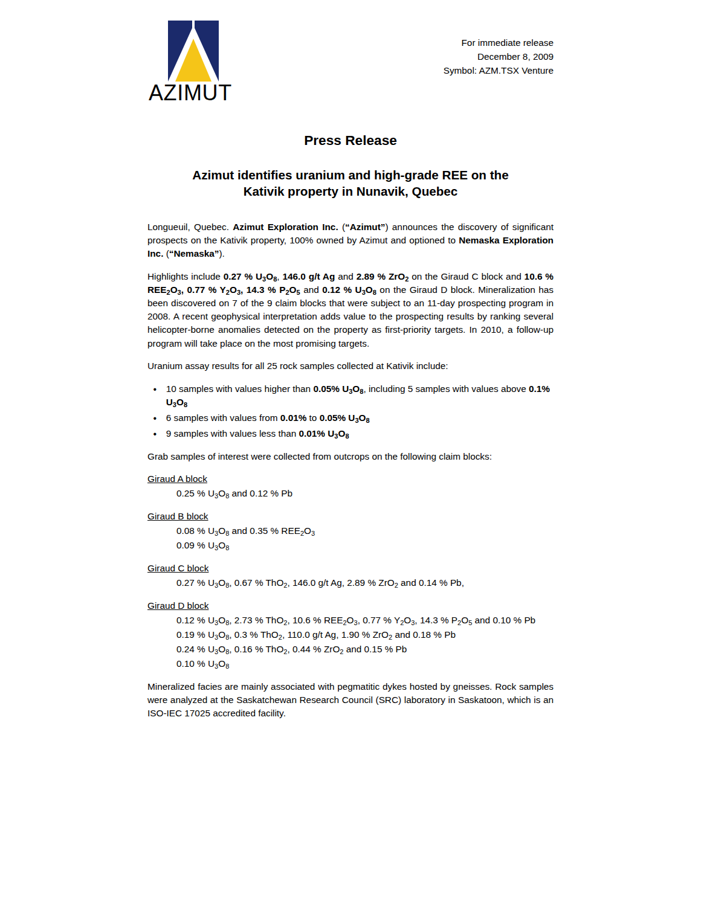AZIMUT
For immediate release
December 8, 2009
Symbol: AZM.TSX Venture
Press Release
Azimut identifies uranium and high-grade REE on the
Kativik property in Nunavik, Quebec
Longueuil, Quebec. Azimut Exploration Inc. (“Azimut”) announces the discovery of significant prospects on the Kativik property, 100% owned by Azimut and optioned to Nemaska Exploration Inc. (“Nemaska”).
Highlights include 0.27 % U3O8, 146.0 g/t Ag and 2.89 % ZrO2 on the Giraud C block and 10.6 % REE2O3, 0.77 % Y2O3, 14.3 % P2O5 and 0.12 % U3O8 on the Giraud D block. Mineralization has been discovered on 7 of the 9 claim blocks that were subject to an 11-day prospecting program in 2008. A recent geophysical interpretation adds value to the prospecting results by ranking several helicopter-borne anomalies detected on the property as first-priority targets. In 2010, a follow-up program will take place on the most promising targets.
Uranium assay results for all 25 rock samples collected at Kativik include:
10 samples with values higher than 0.05% U3O8, including 5 samples with values above 0.1% U3O8
6 samples with values from 0.01% to 0.05% U3O8
9 samples with values less than 0.01% U3O8
Grab samples of interest were collected from outcrops on the following claim blocks:
Giraud A block
0.25 % U3O8 and 0.12 % Pb
Giraud B block
0.08 % U3O8 and 0.35 % REE2O3
0.09 % U3O8
Giraud C block
0.27 % U3O8, 0.67 % ThO2, 146.0 g/t Ag, 2.89 % ZrO2 and 0.14 % Pb,
Giraud D block
0.12 % U3O8, 2.73 % ThO2, 10.6 % REE2O3, 0.77 % Y2O3, 14.3 % P2O5 and 0.10 % Pb
0.19 % U3O8, 0.3 % ThO2, 110.0 g/t Ag, 1.90 % ZrO2 and 0.18 % Pb
0.24 % U3O8, 0.16 % ThO2, 0.44 % ZrO2 and 0.15 % Pb
0.10 % U3O8
Mineralized facies are mainly associated with pegmatitic dykes hosted by gneisses. Rock samples were analyzed at the Saskatchewan Research Council (SRC) laboratory in Saskatoon, which is an ISO-IEC 17025 accredited facility.